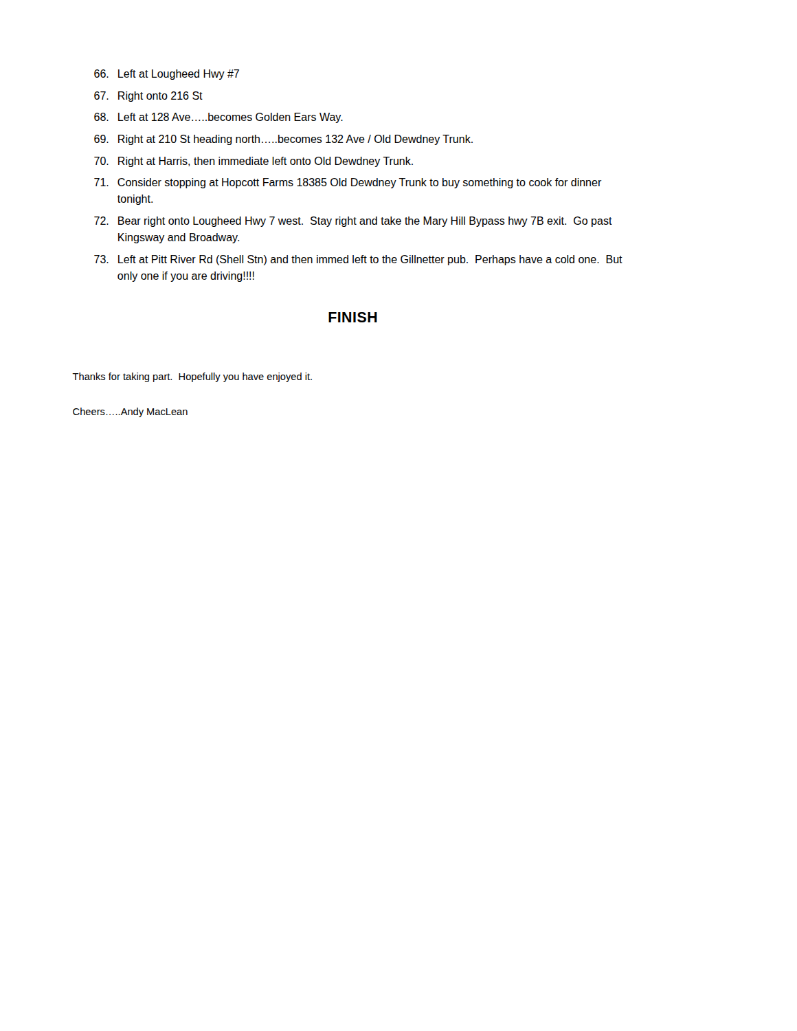Left at Lougheed Hwy #7
Right onto 216 St
Left at 128 Ave…..becomes Golden Ears Way.
Right at 210 St heading north…..becomes 132 Ave / Old Dewdney Trunk.
Right at Harris, then immediate left onto Old Dewdney Trunk.
Consider stopping at Hopcott Farms 18385 Old Dewdney Trunk to buy something to cook for dinner tonight.
Bear right onto Lougheed Hwy 7 west. Stay right and take the Mary Hill Bypass hwy 7B exit. Go past Kingsway and Broadway.
Left at Pitt River Rd (Shell Stn) and then immed left to the Gillnetter pub. Perhaps have a cold one. But only one if you are driving!!!!
FINISH
Thanks for taking part. Hopefully you have enjoyed it.
Cheers…..Andy MacLean